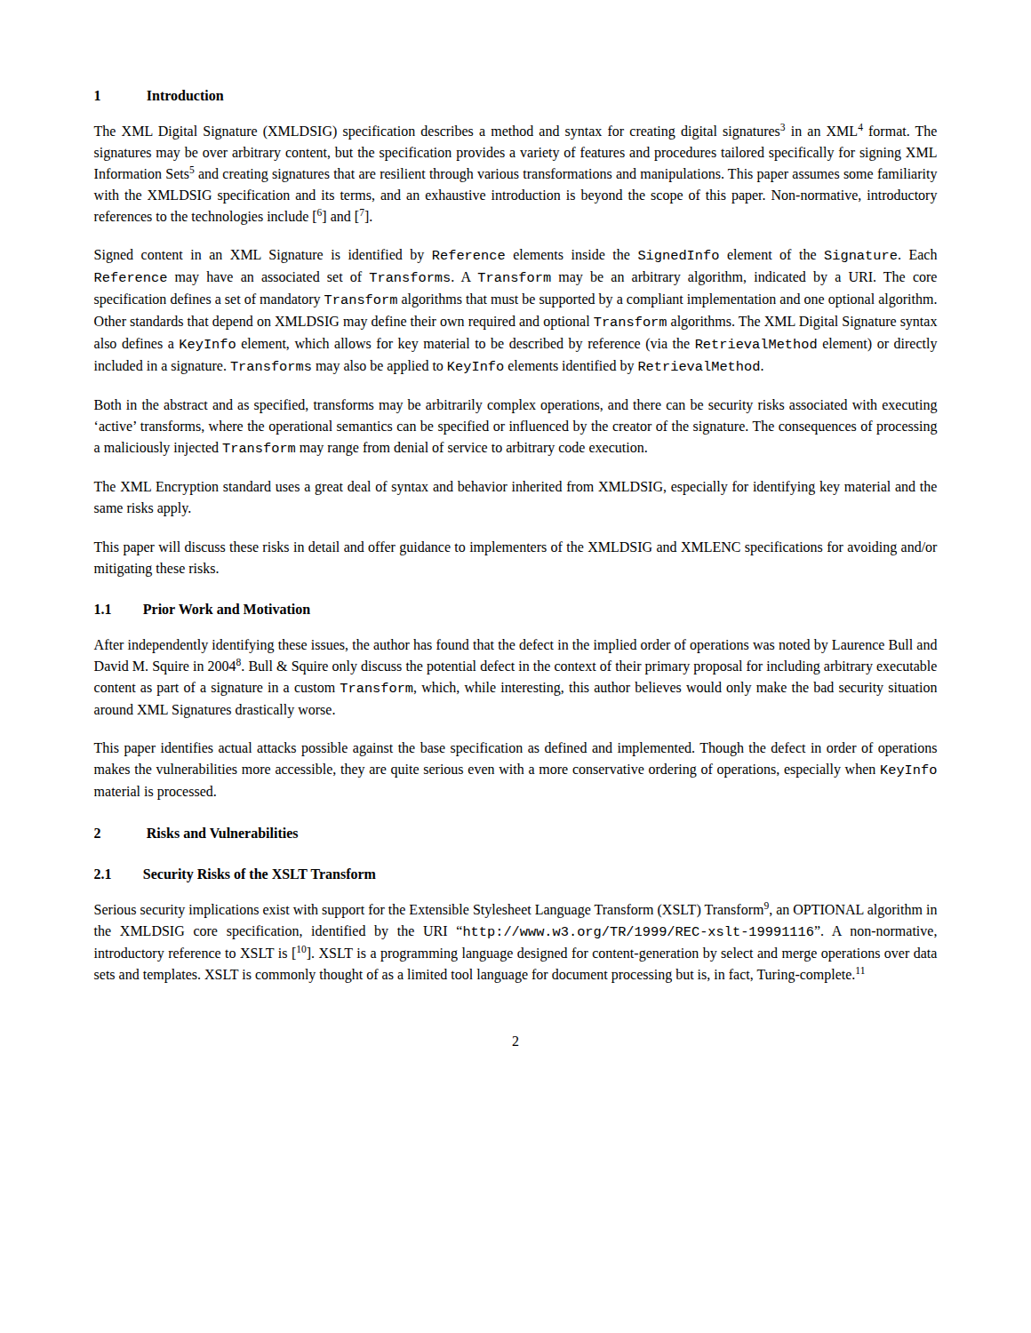1 Introduction
The XML Digital Signature (XMLDSIG) specification describes a method and syntax for creating digital signatures3 in an XML4 format. The signatures may be over arbitrary content, but the specification provides a variety of features and procedures tailored specifically for signing XML Information Sets5 and creating signatures that are resilient through various transformations and manipulations. This paper assumes some familiarity with the XMLDSIG specification and its terms, and an exhaustive introduction is beyond the scope of this paper. Non-normative, introductory references to the technologies include [6] and [7].
Signed content in an XML Signature is identified by Reference elements inside the SignedInfo element of the Signature. Each Reference may have an associated set of Transforms. A Transform may be an arbitrary algorithm, indicated by a URI. The core specification defines a set of mandatory Transform algorithms that must be supported by a compliant implementation and one optional algorithm. Other standards that depend on XMLDSIG may define their own required and optional Transform algorithms. The XML Digital Signature syntax also defines a KeyInfo element, which allows for key material to be described by reference (via the RetrievalMethod element) or directly included in a signature. Transforms may also be applied to KeyInfo elements identified by RetrievalMethod.
Both in the abstract and as specified, transforms may be arbitrarily complex operations, and there can be security risks associated with executing ‘active’ transforms, where the operational semantics can be specified or influenced by the creator of the signature. The consequences of processing a maliciously injected Transform may range from denial of service to arbitrary code execution.
The XML Encryption standard uses a great deal of syntax and behavior inherited from XMLDSIG, especially for identifying key material and the same risks apply.
This paper will discuss these risks in detail and offer guidance to implementers of the XMLDSIG and XMLENC specifications for avoiding and/or mitigating these risks.
1.1 Prior Work and Motivation
After independently identifying these issues, the author has found that the defect in the implied order of operations was noted by Laurence Bull and David M. Squire in 20048. Bull & Squire only discuss the potential defect in the context of their primary proposal for including arbitrary executable content as part of a signature in a custom Transform, which, while interesting, this author believes would only make the bad security situation around XML Signatures drastically worse.
This paper identifies actual attacks possible against the base specification as defined and implemented. Though the defect in order of operations makes the vulnerabilities more accessible, they are quite serious even with a more conservative ordering of operations, especially when KeyInfo material is processed.
2 Risks and Vulnerabilities
2.1 Security Risks of the XSLT Transform
Serious security implications exist with support for the Extensible Stylesheet Language Transform (XSLT) Transform9, an OPTIONAL algorithm in the XMLDSIG core specification, identified by the URI “http://www.w3.org/TR/1999/REC-xslt-19991116”. A non-normative, introductory reference to XSLT is [10]. XSLT is a programming language designed for content-generation by select and merge operations over data sets and templates. XSLT is commonly thought of as a limited tool language for document processing but is, in fact, Turing-complete.11
2